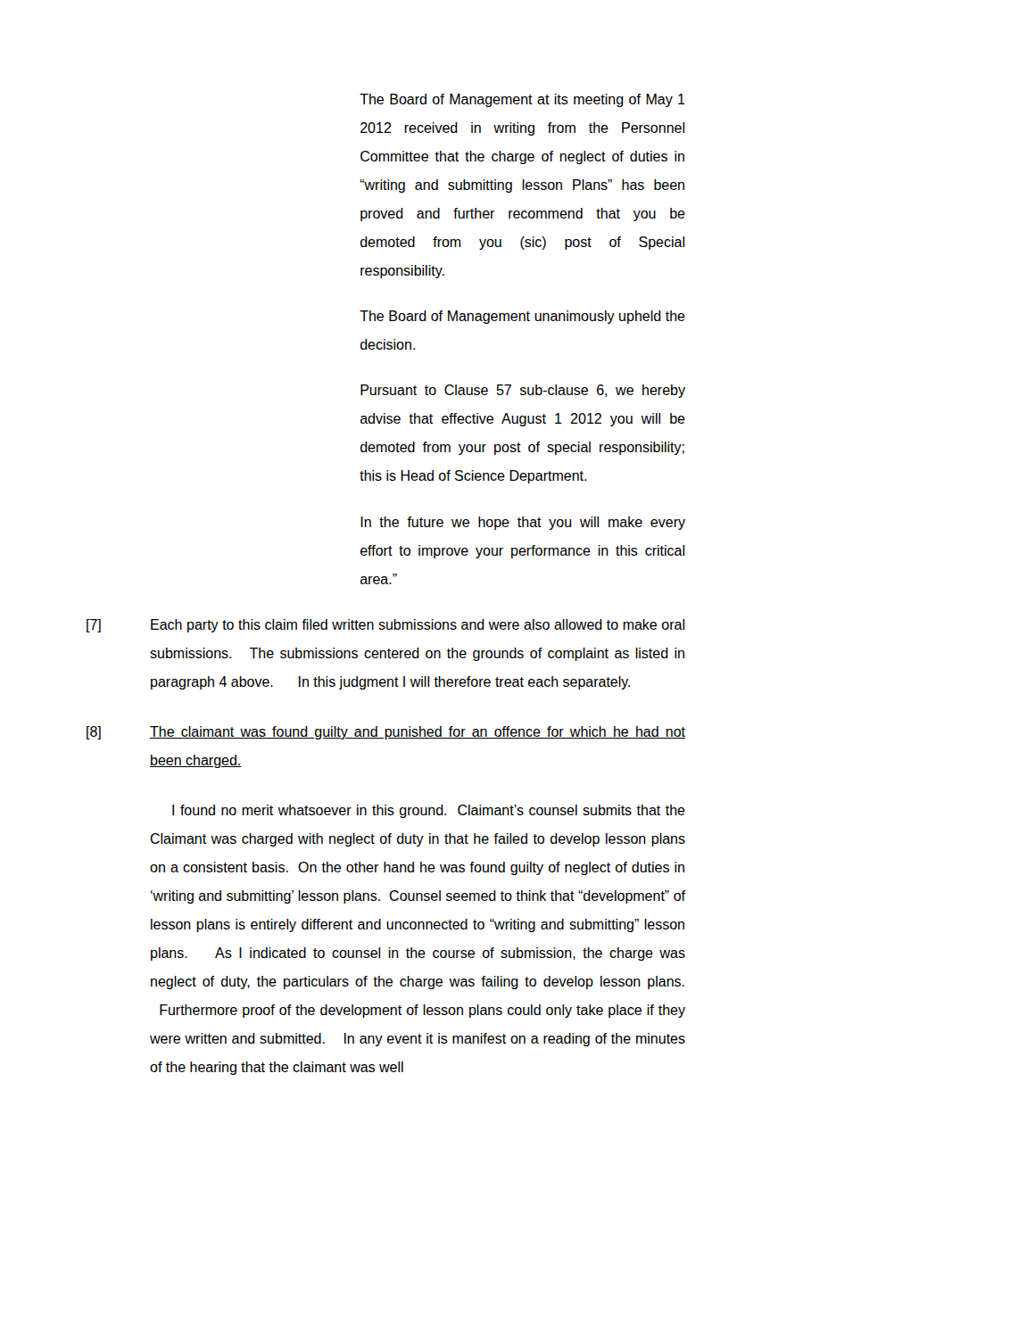The Board of Management at its meeting of May 1 2012 received in writing from the Personnel Committee that the charge of neglect of duties in “writing and submitting lesson Plans” has been proved and further recommend that you be demoted from you (sic) post of Special responsibility.
The Board of Management unanimously upheld the decision.
Pursuant to Clause 57 sub-clause 6, we hereby advise that effective August 1 2012 you will be demoted from your post of special responsibility; this is Head of Science Department.
In the future we hope that you will make every effort to improve your performance in this critical area.”
[7]
Each party to this claim filed written submissions and were also allowed to make oral submissions. The submissions centered on the grounds of complaint as listed in paragraph 4 above. In this judgment I will therefore treat each separately.
[8]
The claimant was found guilty and punished for an offence for which he had not been charged.
I found no merit whatsoever in this ground. Claimant’s counsel submits that the Claimant was charged with neglect of duty in that he failed to develop lesson plans on a consistent basis. On the other hand he was found guilty of neglect of duties in ‘writing and submitting’ lesson plans. Counsel seemed to think that “development” of lesson plans is entirely different and unconnected to “writing and submitting” lesson plans. As I indicated to counsel in the course of submission, the charge was neglect of duty, the particulars of the charge was failing to develop lesson plans. Furthermore proof of the development of lesson plans could only take place if they were written and submitted. In any event it is manifest on a reading of the minutes of the hearing that the claimant was well